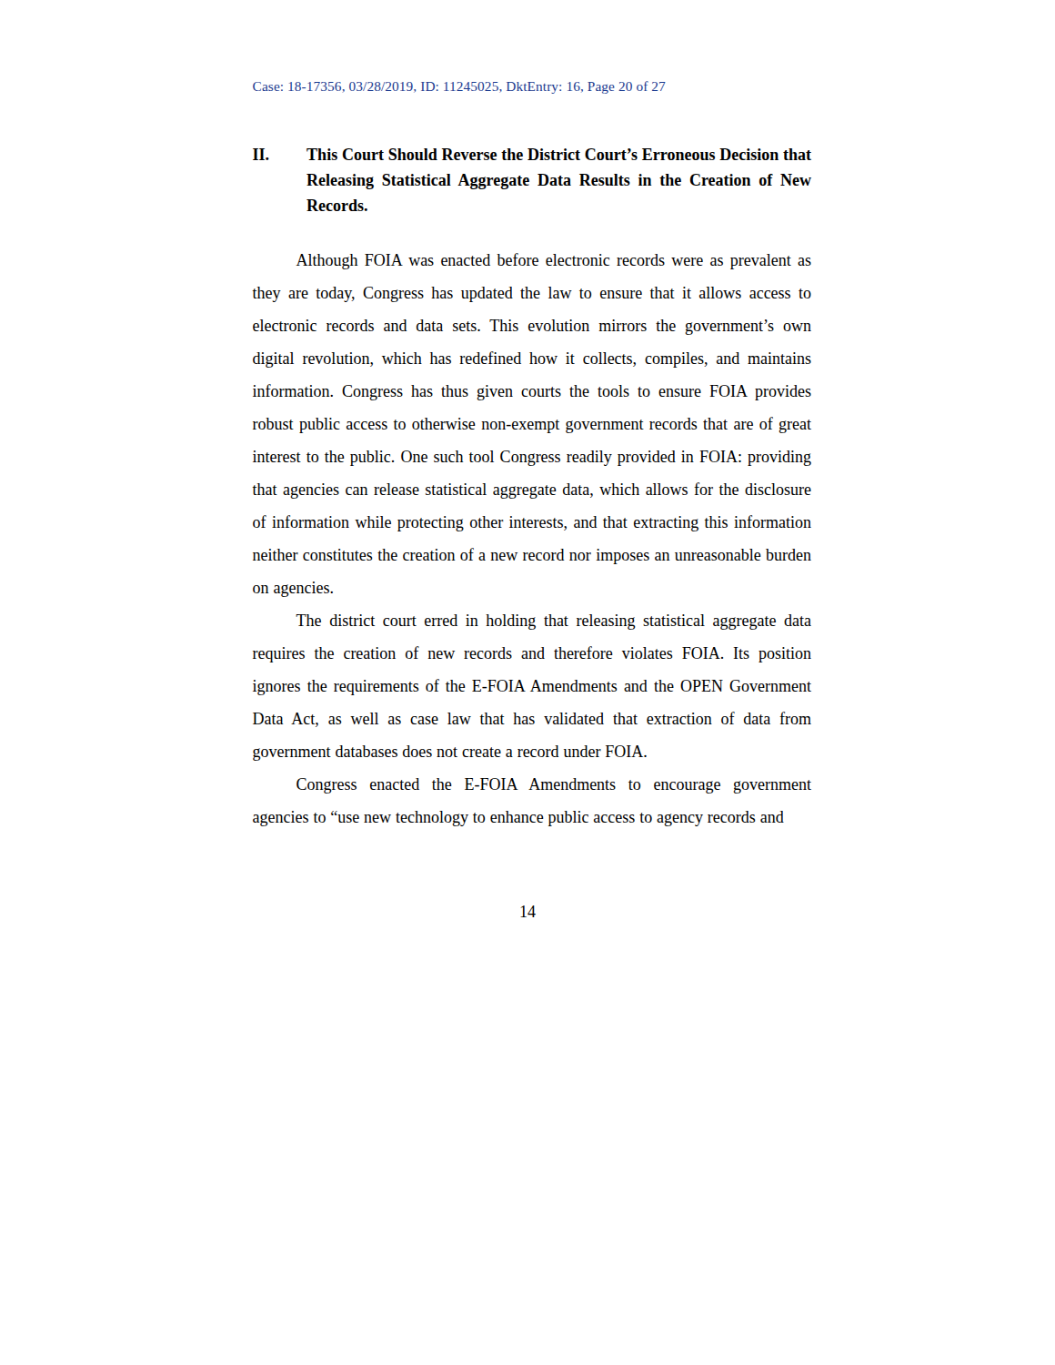Case: 18-17356, 03/28/2019, ID: 11245025, DktEntry: 16, Page 20 of 27
II.
This Court Should Reverse the District Court’s Erroneous Decision that Releasing Statistical Aggregate Data Results in the Creation of New Records.
Although FOIA was enacted before electronic records were as prevalent as they are today, Congress has updated the law to ensure that it allows access to electronic records and data sets. This evolution mirrors the government’s own digital revolution, which has redefined how it collects, compiles, and maintains information. Congress has thus given courts the tools to ensure FOIA provides robust public access to otherwise non-exempt government records that are of great interest to the public. One such tool Congress readily provided in FOIA: providing that agencies can release statistical aggregate data, which allows for the disclosure of information while protecting other interests, and that extracting this information neither constitutes the creation of a new record nor imposes an unreasonable burden on agencies.
The district court erred in holding that releasing statistical aggregate data requires the creation of new records and therefore violates FOIA. Its position ignores the requirements of the E-FOIA Amendments and the OPEN Government Data Act, as well as case law that has validated that extraction of data from government databases does not create a record under FOIA.
Congress enacted the E-FOIA Amendments to encourage government agencies to “use new technology to enhance public access to agency records and
14